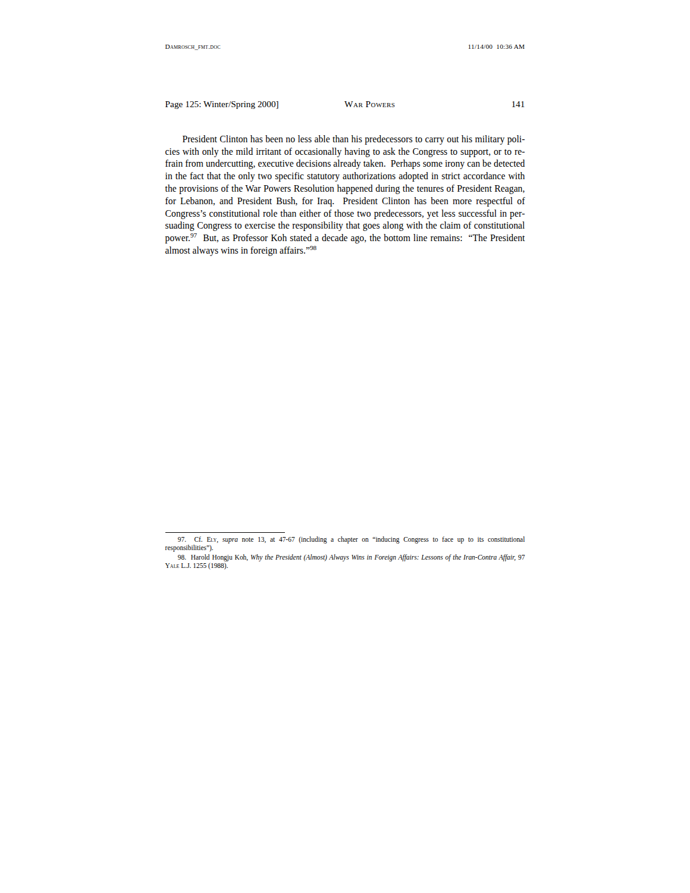Damrosch_fmt.doc 11/14/00 10:36 AM
Page 125: Winter/Spring 2000] War Powers 141
President Clinton has been no less able than his predecessors to carry out his military policies with only the mild irritant of occasionally having to ask the Congress to support, or to refrain from undercutting, executive decisions already taken. Perhaps some irony can be detected in the fact that the only two specific statutory authorizations adopted in strict accordance with the provisions of the War Powers Resolution happened during the tenures of President Reagan, for Lebanon, and President Bush, for Iraq. President Clinton has been more respectful of Congress’s constitutional role than either of those two predecessors, yet less successful in persuading Congress to exercise the responsibility that goes along with the claim of constitutional power.97 But, as Professor Koh stated a decade ago, the bottom line remains: “The President almost always wins in foreign affairs.”98
97. Cf. Ely, supra note 13, at 47-67 (including a chapter on “inducing Congress to face up to its constitutional responsibilities”).
98. Harold Hongju Koh, Why the President (Almost) Always Wins in Foreign Affairs: Lessons of the Iran-Contra Affair, 97 Yale L.J. 1255 (1988).